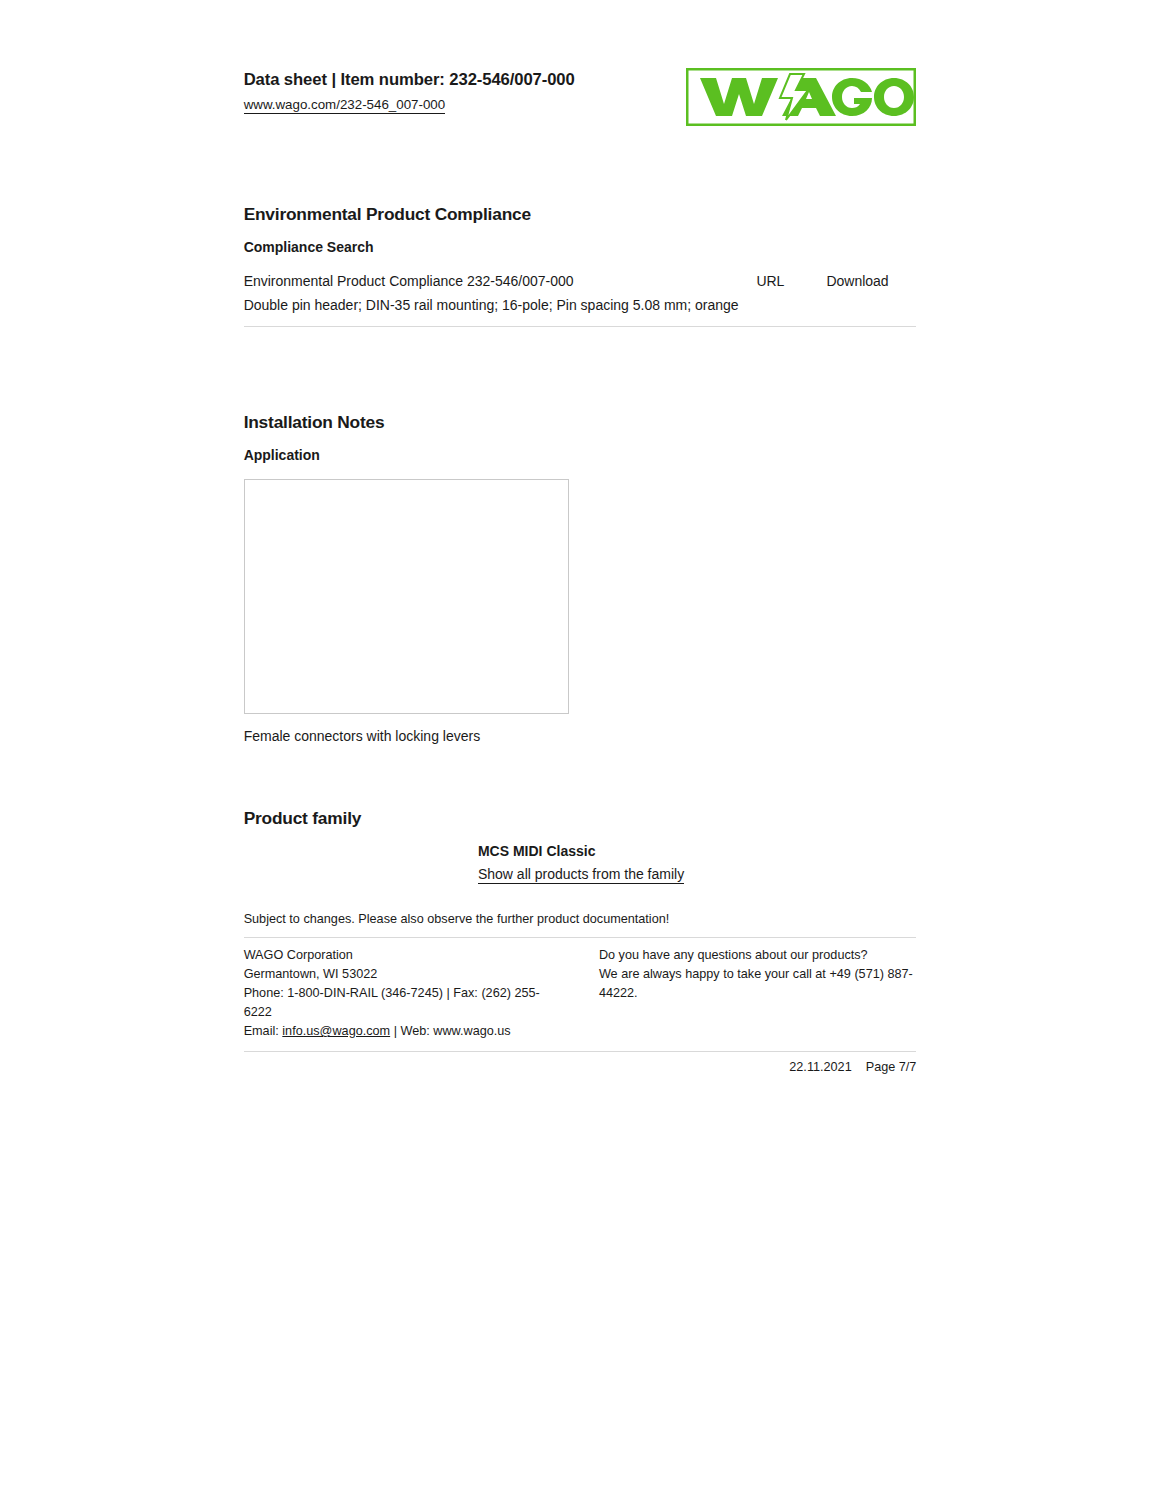Data sheet | Item number: 232-546/007-000
www.wago.com/232-546_007-000
Environmental Product Compliance
Compliance Search
| Environmental Product Compliance 232-546/007-000 | URL | Download |
| Double pin header; DIN-35 rail mounting; 16-pole; Pin spacing 5.08 mm; orange | | |
Installation Notes
Application
Female connectors with locking levers
Product family
MCS MIDI Classic
Show all products from the family
Subject to changes. Please also observe the further product documentation!
WAGO Corporation
Germantown, WI 53022
Phone: 1-800-DIN-RAIL (346-7245) | Fax: (262) 255-6222
Email: info.us@wago.com | Web: www.wago.us
Do you have any questions about our products?
We are always happy to take your call at +49 (571) 887-44222.
22.11.2021 Page 7/7